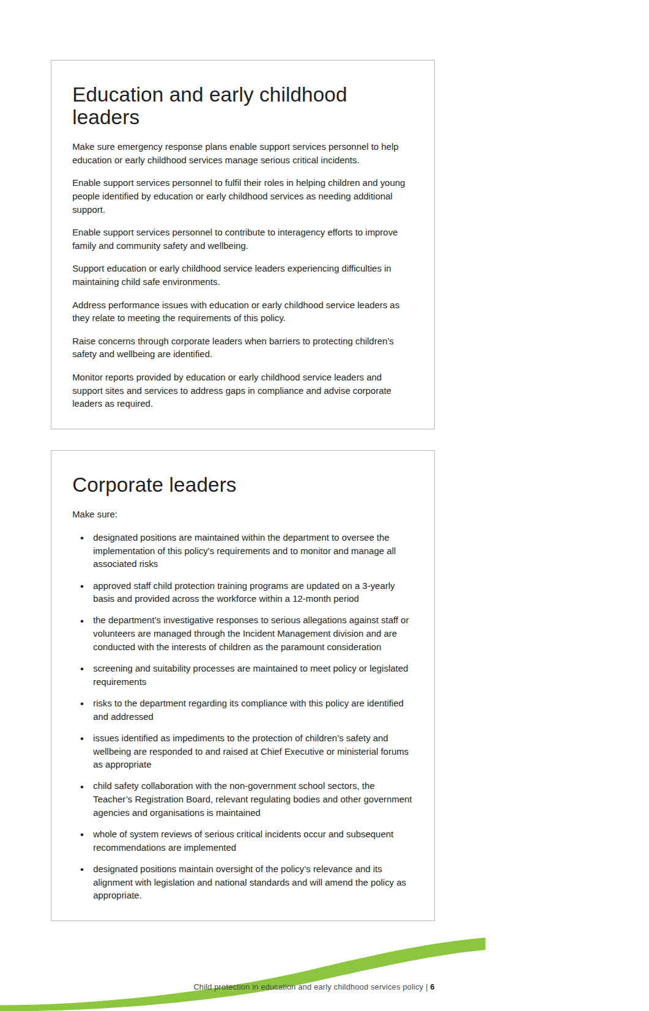Education and early childhood leaders
Make sure emergency response plans enable support services personnel to help education or early childhood services manage serious critical incidents.
Enable support services personnel to fulfil their roles in helping children and young people identified by education or early childhood services as needing additional support.
Enable support services personnel to contribute to interagency efforts to improve family and community safety and wellbeing.
Support education or early childhood service leaders experiencing difficulties in maintaining child safe environments.
Address performance issues with education or early childhood service leaders as they relate to meeting the requirements of this policy.
Raise concerns through corporate leaders when barriers to protecting children’s safety and wellbeing are identified.
Monitor reports provided by education or early childhood service leaders and support sites and services to address gaps in compliance and advise corporate leaders as required.
Corporate leaders
Make sure:
designated positions are maintained within the department to oversee the implementation of this policy’s requirements and to monitor and manage all associated risks
approved staff child protection training programs are updated on a 3-yearly basis and provided across the workforce within a 12-month period
the department’s investigative responses to serious allegations against staff or volunteers are managed through the Incident Management division and are conducted with the interests of children as the paramount consideration
screening and suitability processes are maintained to meet policy or legislated requirements
risks to the department regarding its compliance with this policy are identified and addressed
issues identified as impediments to the protection of children’s safety and wellbeing are responded to and raised at Chief Executive or ministerial forums as appropriate
child safety collaboration with the non-government school sectors, the Teacher’s Registration Board, relevant regulating bodies and other government agencies and organisations is maintained
whole of system reviews of serious critical incidents occur and subsequent recommendations are implemented
designated positions maintain oversight of the policy’s relevance and its alignment with legislation and national standards and will amend the policy as appropriate.
Child protection in education and early childhood services policy | 6